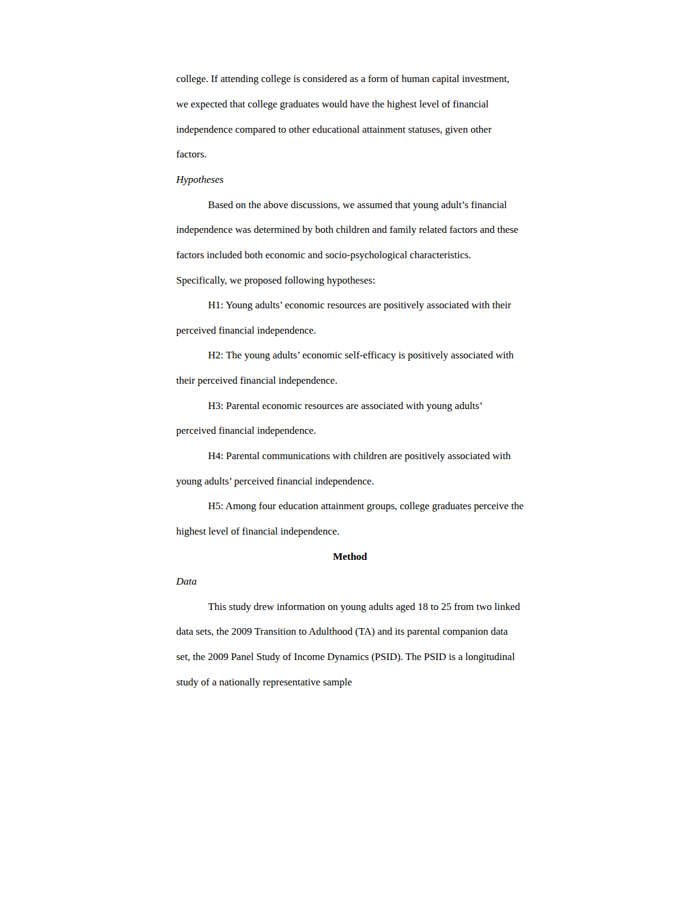college. If attending college is considered as a form of human capital investment, we expected that college graduates would have the highest level of financial independence compared to other educational attainment statuses, given other factors.
Hypotheses
Based on the above discussions, we assumed that young adult’s financial independence was determined by both children and family related factors and these factors included both economic and socio-psychological characteristics. Specifically, we proposed following hypotheses:
H1: Young adults’ economic resources are positively associated with their perceived financial independence.
H2: The young adults’ economic self-efficacy is positively associated with their perceived financial independence.
H3: Parental economic resources are associated with young adults’ perceived financial independence.
H4: Parental communications with children are positively associated with young adults’ perceived financial independence.
H5: Among four education attainment groups, college graduates perceive the highest level of financial independence.
Method
Data
This study drew information on young adults aged 18 to 25 from two linked data sets, the 2009 Transition to Adulthood (TA) and its parental companion data set, the 2009 Panel Study of Income Dynamics (PSID). The PSID is a longitudinal study of a nationally representative sample